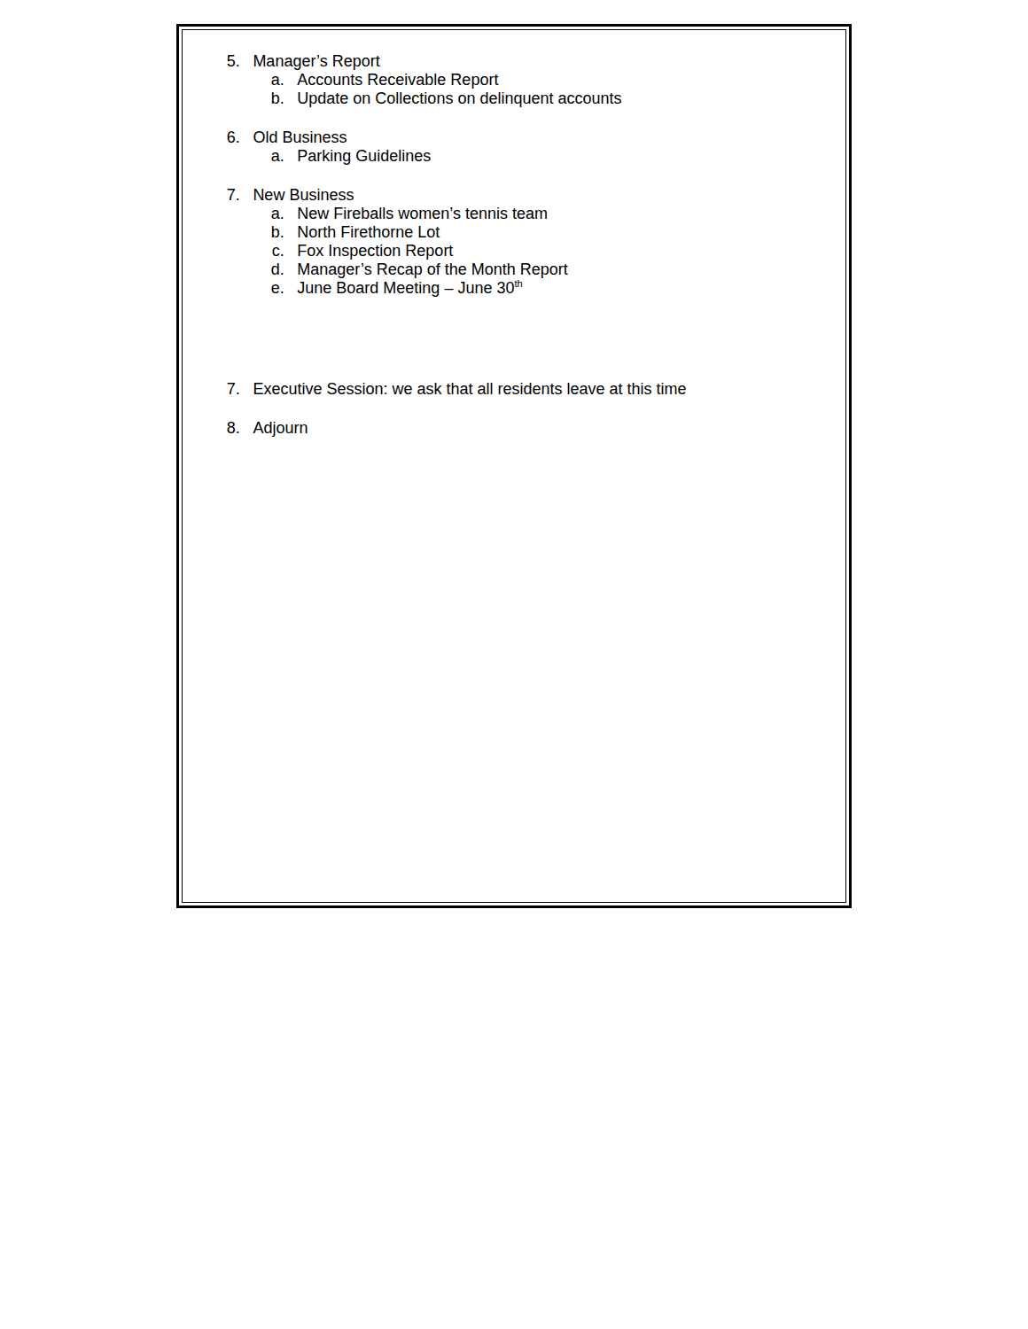Manager’s Report
Accounts Receivable Report
Update on Collections on delinquent accounts
Old Business
Parking Guidelines
New Business
New Fireballs women’s tennis team
North Firethorne Lot
Fox Inspection Report
Manager’s Recap of the Month Report
June Board Meeting – June 30th
Executive Session: we ask that all residents leave at this time
Adjourn